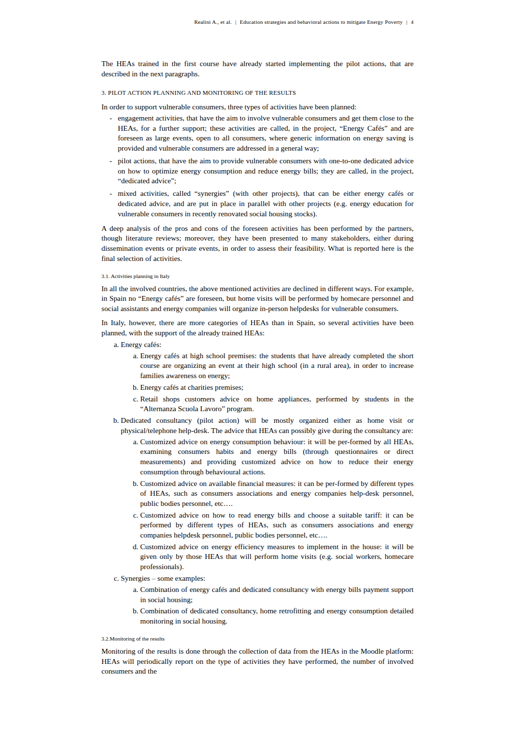Realini A., et al. | Education strategies and behavioral actions to mitigate Energy Poverty | 4
The HEAs trained in the first course have already started implementing the pilot actions, that are described in the next paragraphs.
3. PILOT ACTION PLANNING AND MONITORING OF THE RESULTS
In order to support vulnerable consumers, three types of activities have been planned:
engagement activities, that have the aim to involve vulnerable consumers and get them close to the HEAs, for a further support; these activities are called, in the project, “Energy Cafés” and are foreseen as large events, open to all consumers, where generic information on energy saving is provided and vulnerable consumers are addressed in a general way;
pilot actions, that have the aim to provide vulnerable consumers with one-to-one dedicated advice on how to optimize energy consumption and reduce energy bills; they are called, in the project, “dedicated advice”;
mixed activities, called “synergies” (with other projects), that can be either energy cafés or dedicated advice, and are put in place in parallel with other projects (e.g. energy education for vulnerable consumers in recently renovated social housing stocks).
A deep analysis of the pros and cons of the foreseen activities has been performed by the partners, though literature reviews; moreover, they have been presented to many stakeholders, either during dissemination events or private events, in order to assess their feasibility. What is reported here is the final selection of activities.
3.1. Activities planning in Italy
In all the involved countries, the above mentioned activities are declined in different ways. For example, in Spain no “Energy cafés” are foreseen, but home visits will be performed by homecare personnel and social assistants and energy companies will organize in-person helpdesks for vulnerable consumers.
In Italy, however, there are more categories of HEAs than in Spain, so several activities have been planned, with the support of the already trained HEAs:
Energy cafés:
Energy cafés at high school premises: the students that have already completed the short course are organizing an event at their high school (in a rural area), in order to increase families awareness on energy;
Energy cafés at charities premises;
Retail shops customers advice on home appliances, performed by students in the “Alternanza Scuola Lavoro” program.
Dedicated consultancy (pilot action) will be mostly organized either as home visit or physical/telephone help-desk. The advice that HEAs can possibly give during the consultancy are:
Customized advice on energy consumption behaviour: it will be per-formed by all HEAs, examining consumers habits and energy bills (through questionnaires or direct measurements) and providing customized advice on how to reduce their energy consumption through behavioural actions.
Customized advice on available financial measures: it can be per-formed by different types of HEAs, such as consumers associations and energy companies help-desk personnel, public bodies personnel, etc….
Customized advice on how to read energy bills and choose a suitable tariff: it can be performed by different types of HEAs, such as consumers associations and energy companies helpdesk personnel, public bodies personnel, etc….
Customized advice on energy efficiency measures to implement in the house: it will be given only by those HEAs that will perform home visits (e.g. social workers, homecare professionals).
Synergies – some examples:
Combination of energy cafés and dedicated consultancy with energy bills payment support in social housing;
Combination of dedicated consultancy, home retrofitting and energy consumption detailed monitoring in social housing.
3.2.Monitoring of the results
Monitoring of the results is done through the collection of data from the HEAs in the Moodle platform: HEAs will periodically report on the type of activities they have performed, the number of involved consumers and the